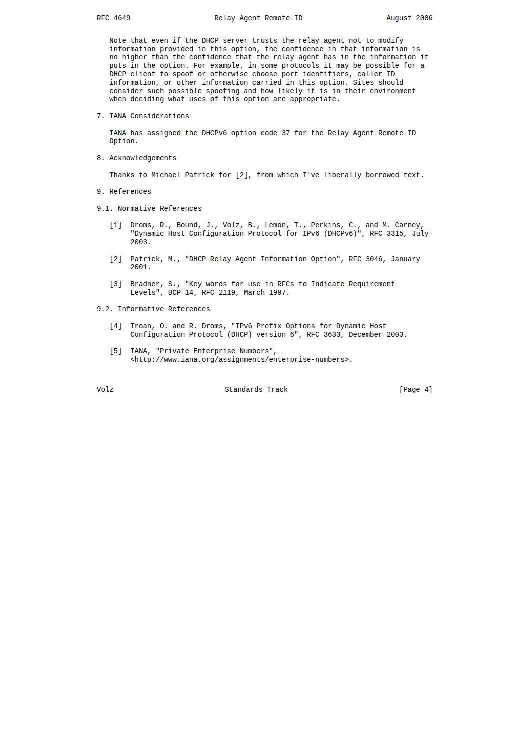RFC 4649 Relay Agent Remote-ID August 2006
Note that even if the DHCP server trusts the relay agent not to modify information provided in this option, the confidence in that information is no higher than the confidence that the relay agent has in the information it puts in the option. For example, in some protocols it may be possible for a DHCP client to spoof or otherwise choose port identifiers, caller ID information, or other information carried in this option. Sites should consider such possible spoofing and how likely it is in their environment when deciding what uses of this option are appropriate.
7. IANA Considerations
IANA has assigned the DHCPv6 option code 37 for the Relay Agent Remote-ID Option.
8. Acknowledgements
Thanks to Michael Patrick for [2], from which I've liberally borrowed text.
9. References
9.1. Normative References
[1] Droms, R., Bound, J., Volz, B., Lemon, T., Perkins, C., and M. Carney, "Dynamic Host Configuration Protocol for IPv6 (DHCPv6)", RFC 3315, July 2003.
[2] Patrick, M., "DHCP Relay Agent Information Option", RFC 3046, January 2001.
[3] Bradner, S., "Key words for use in RFCs to Indicate Requirement Levels", BCP 14, RFC 2119, March 1997.
9.2. Informative References
[4] Troan, O. and R. Droms, "IPv6 Prefix Options for Dynamic Host Configuration Protocol (DHCP) version 6", RFC 3633, December 2003.
[5] IANA, "Private Enterprise Numbers", <http://www.iana.org/assignments/enterprise-numbers>.
Volz Standards Track [Page 4]